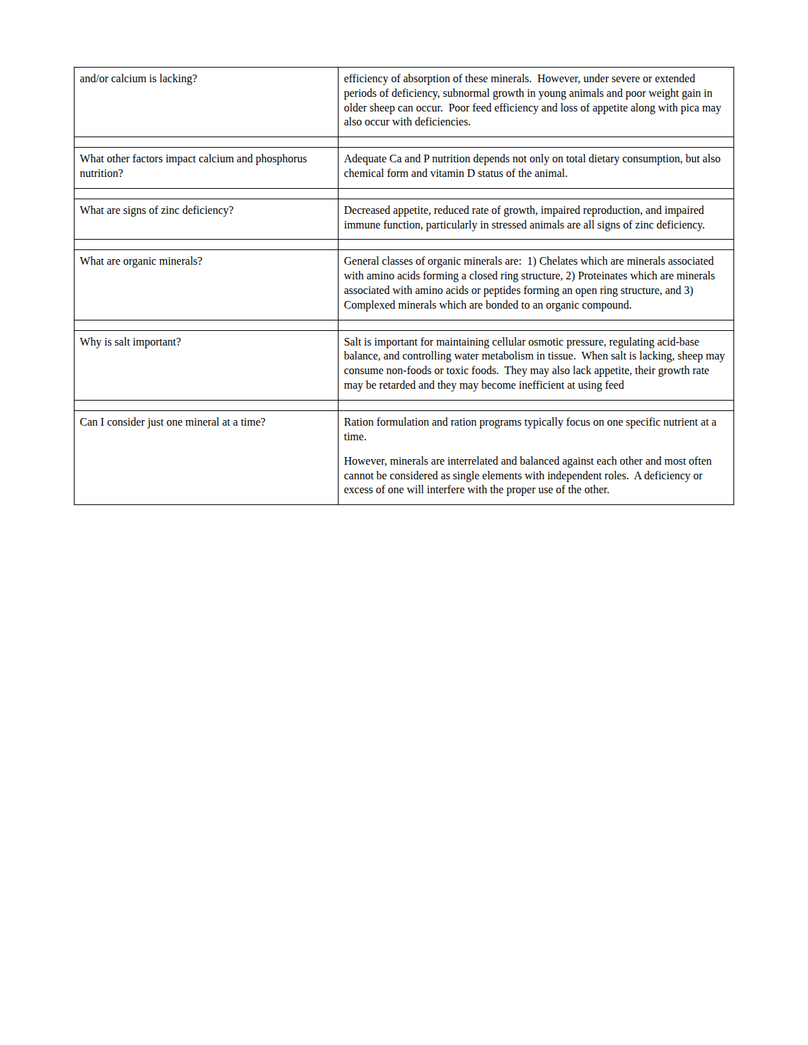| and/or calcium is lacking? | efficiency of absorption of these minerals. However, under severe or extended periods of deficiency, subnormal growth in young animals and poor weight gain in older sheep can occur. Poor feed efficiency and loss of appetite along with pica may also occur with deficiencies. |
| What other factors impact calcium and phosphorus nutrition? | Adequate Ca and P nutrition depends not only on total dietary consumption, but also chemical form and vitamin D status of the animal. |
| What are signs of zinc deficiency? | Decreased appetite, reduced rate of growth, impaired reproduction, and impaired immune function, particularly in stressed animals are all signs of zinc deficiency. |
| What are organic minerals? | General classes of organic minerals are: 1) Chelates which are minerals associated with amino acids forming a closed ring structure, 2) Proteinates which are minerals associated with amino acids or peptides forming an open ring structure, and 3) Complexed minerals which are bonded to an organic compound. |
| Why is salt important? | Salt is important for maintaining cellular osmotic pressure, regulating acid-base balance, and controlling water metabolism in tissue. When salt is lacking, sheep may consume non-foods or toxic foods. They may also lack appetite, their growth rate may be retarded and they may become inefficient at using feed |
| Can I consider just one mineral at a time? | Ration formulation and ration programs typically focus on one specific nutrient at a time. However, minerals are interrelated and balanced against each other and most often cannot be considered as single elements with independent roles. A deficiency or excess of one will interfere with the proper use of the other. |